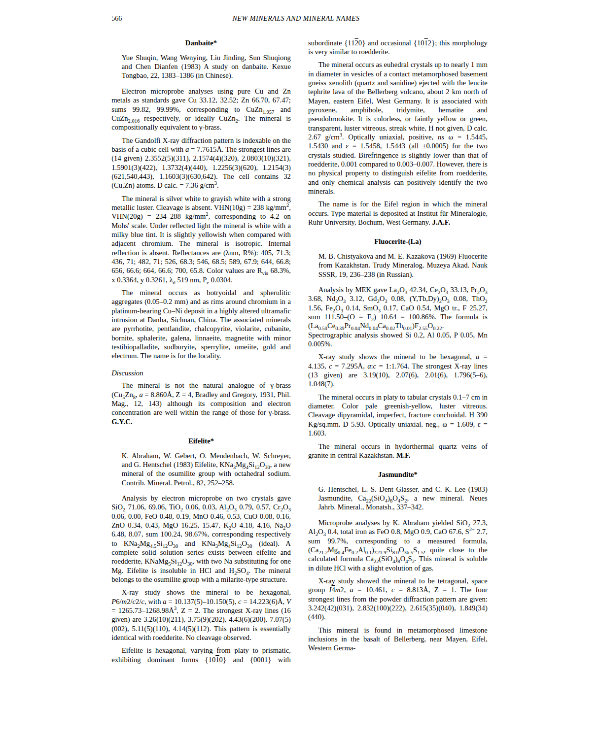566 New Minerals and Mineral Names
Danbaite*
Yue Shuqin, Wang Wenying, Liu Jinding, Sun Shuqiong and Chen Dianfen (1983) A study on danbaite. Kexue Tongbao, 22, 1383–1386 (in Chinese).
Electron microprobe analyses using pure Cu and Zn metals as standards gave Cu 33.12, 32.52; Zn 66.70, 67.47; sums 99.82, 99.99%, corresponding to CuZn1.957 and CuZn2.016 respectively, or ideally CuZn2. The mineral is compositionally equivalent to γ-brass.
The Gandolfi X-ray diffraction pattern is indexable on the basis of a cubic cell with a = 7.7615Å. The strongest lines are (14 given) 2.3552(5)(311), 2.1574(4)(320), 2.0803(10)(321), 1.5901(3)(422), 1.3732(4)(440), 1.2256(3)(620), 1.2154(3)(621,540,443), 1.1603(3)(630,642). The cell contains 32 (Cu,Zn) atoms. D calc. = 7.36 g/cm3.
The mineral is silver white to grayish white with a strong metallic luster. Cleavage is absent. VHN(10g) = 238 kg/mm2, VHN(20g) = 234–288 kg/mm2, corresponding to 4.2 on Mohs' scale. Under reflected light the mineral is white with a milky blue tint. It is slightly yellowish when compared with adjacent chromium. The mineral is isotropic. Internal reflection is absent. Reflectances are (λnm, R%): 405, 71.3; 436, 71; 482, 71; 526, 68.3; 546, 68.5; 589, 67.9; 644, 66.8; 656, 66.6; 664, 66.6; 700, 65.8. Color values are Rvis 68.3%, x 0.3364, y 0.3261, λd 519 nm, Pe 0.0304.
The mineral occurs as botryoidal and spherulitic aggregates (0.05–0.2 mm) and as rims around chromium in a platinum-bearing Cu–Ni deposit in a highly altered ultramafic intrusion at Danba, Sichuan, China. The associated minerals are pyrrhotite, pentlandite, chalcopyrite, violarite, cubanite, bornite, sphalerite, galena, linnaeite, magnetite with minor testibiopalladite, sudburyite, sperrylite, omeiite, gold and electrum. The name is for the locality.
Discussion
The mineral is not the natural analogue of γ-brass (Cu5Zn8, a = 8.860Å, Z = 4, Bradley and Gregory, 1931, Phil. Mag., 12, 143) although its composition and electron concentration are well within the range of those for γ-brass. G.Y.C.
Eifelite*
K. Abraham, W. Gebert, O. Mendenbach, W. Schreyer, and G. Hentschel (1983) Eifelite, KNa3Mg4Si12O30, a new mineral of the osumilite group with octahedral sodium. Contrib. Mineral. Petrol., 82, 252–258.
Analysis by electron microprobe on two crystals gave SiO2 71.06, 69.06, TiO2 0.06, 0.03, Al2O3 0.79, 0.57, Cr2O3 0.06, 0.00, FeO 0.48, 0.19, MnO 0.46, 0.53, CuO 0.08, 0.16, ZnO 0.34, 0.43, MgO 16.25, 15.47, K2O 4.18, 4.16, Na2O 6.48, 8.07, sum 100.24, 98.67%, corresponding respectively to KNa2Mg4.5Si12O30 and KNa3Mg4Si12O30 (ideal). A complete solid solution series exists between eifelite and roedderite, KNaMg5Si12O30, with two Na substituting for one Mg. Eifelite is insoluble in HCl and H2SO4. The mineral belongs to the osumilite group with a milarite-type structure.
X-ray study shows the mineral to be hexagonal, P6/m2/c2/c, with a = 10.137(5)–10.150(5), c = 14.223(6)Å, V = 1265.73–1268.98Å3, Z = 2. The strongest X-ray lines (16 given) are 3.26(10)(211), 3.75(9)(202), 4.43(6)(200), 7.07(5)(002), 5.11(5)(110), 4.14(5)(112). This pattern is essentially identical with roedderite. No cleavage observed.
Eifelite is hexagonal, varying from platy to prismatic, exhibiting dominant forms {1010} and {0001} with subordinate {1120} and occasional {1012}; this morphology is very similar to roedderite.
The mineral occurs as euhedral crystals up to nearly 1 mm in diameter in vesicles of a contact metamorphosed basement gneiss xenolith (quartz and sanidine) ejected with the leucite tephrite lava of the Bellerberg volcano, about 2 km north of Mayen, eastern Eifel, West Germany. It is associated with pyroxene, amphibole, tridymite, hematite and pseudobrookite. It is colorless, or faintly yellow or green, transparent, luster vitreous, streak white, H not given, D calc. 2.67 g/cm3. Optically uniaxial, positive, ns ω = 1.5445, 1.5430 and ε = 1.5458, 1.5443 (all ±0.0005) for the two crystals studied. Birefringence is slightly lower than that of roedderite, 0.001 compared to 0.003–0.007. However, there is no physical property to distinguish eifelite from roedderite, and only chemical analysis can positively identify the two minerals.
The name is for the Eifel region in which the mineral occurs. Type material is deposited at Institut für Mineralogie, Ruhr University, Bochum, West Germany. J.A.F.
Fluocerite-(La)
M. B. Chistyakova and M. E. Kazakova (1969) Fluocerite from Kazakhstan. Trudy Mineralog. Muzeya Akad. Nauk SSSR, 19, 236–238 (in Russian).
Analysis by MEK gave La2O3 42.34, Ce2O3 33.13, Pr2O3 3.68, Nd2O3 3.12, Gd2O3 0.08, (Y,Tb,Dy)2O3 0.08, ThO2 1.56, Fe2O3 0.14, SmO3 0.17, CaO 0.54, MgO tr., F 25.27, sum 111.50–(O = F2) 10.64 = 100.86%. The formula is (La0.50Ce0.39Pr0.04Nd0.04Ca0.02Th0.01)F2.55O0.22. Spectrographic analysis showed Si 0.2, Al 0.05, P 0.05, Mn 0.005%.
X-ray study shows the mineral to be hexagonal, a = 4.135, c = 7.295Å, a:c = 1:1.764. The strongest X-ray lines (13 given) are 3.19(10), 2.07(6), 2.01(6), 1.796(5–6), 1.048(7).
The mineral occurs in platy to tabular crystals 0.1–7 cm in diameter. Color pale greenish-yellow, luster vitreous. Cleavage dipyramidal, imperfect, fracture conchoidal. H 390 Kg/sq.mm, D 5.93. Optically uniaxial, neg., ω = 1.609, ε = 1.603.
The mineral occurs in hydorthermal quartz veins of granite in central Kazakhstan. M.F.
Jasmundite*
G. Hentschel, L. S. Dent Glasser, and C. K. Lee (1983) Jasmundite, Ca22(SiO4)8O4S2, a new mineral. Neues Jahrb. Mineral., Monatsh., 337–342.
Microprobe analyses by K. Abraham yielded SiO2 27.3, Al2O3 0.4, total iron as FeO 0.8, MgO 0.9, CaO 67.6, S2− 2.7, sum 99.7%, corresponding to a measured formula, (Ca21.2Mg0.4Fe0.2Al0.1)Σ21.9Si8.0O36.5S1.5, quite close to the calculated formula Ca22(SiO4)8O4S2. This mineral is soluble in dilute HCl with a slight evolution of gas.
X-ray study showed the mineral to be tetragonal, space group I 4 m2, a = 10.461, c = 8.813Å, Z = 1. The four strongest lines from the powder diffraction pattern are given: 3.242(42)(031), 2.832(100)(222), 2.615(35)(040), 1.849(34)(440).
This mineral is found in metamorphosed limestone inclusions in the basalt of Bellerberg, near Mayen, Eifel, Western Germa-